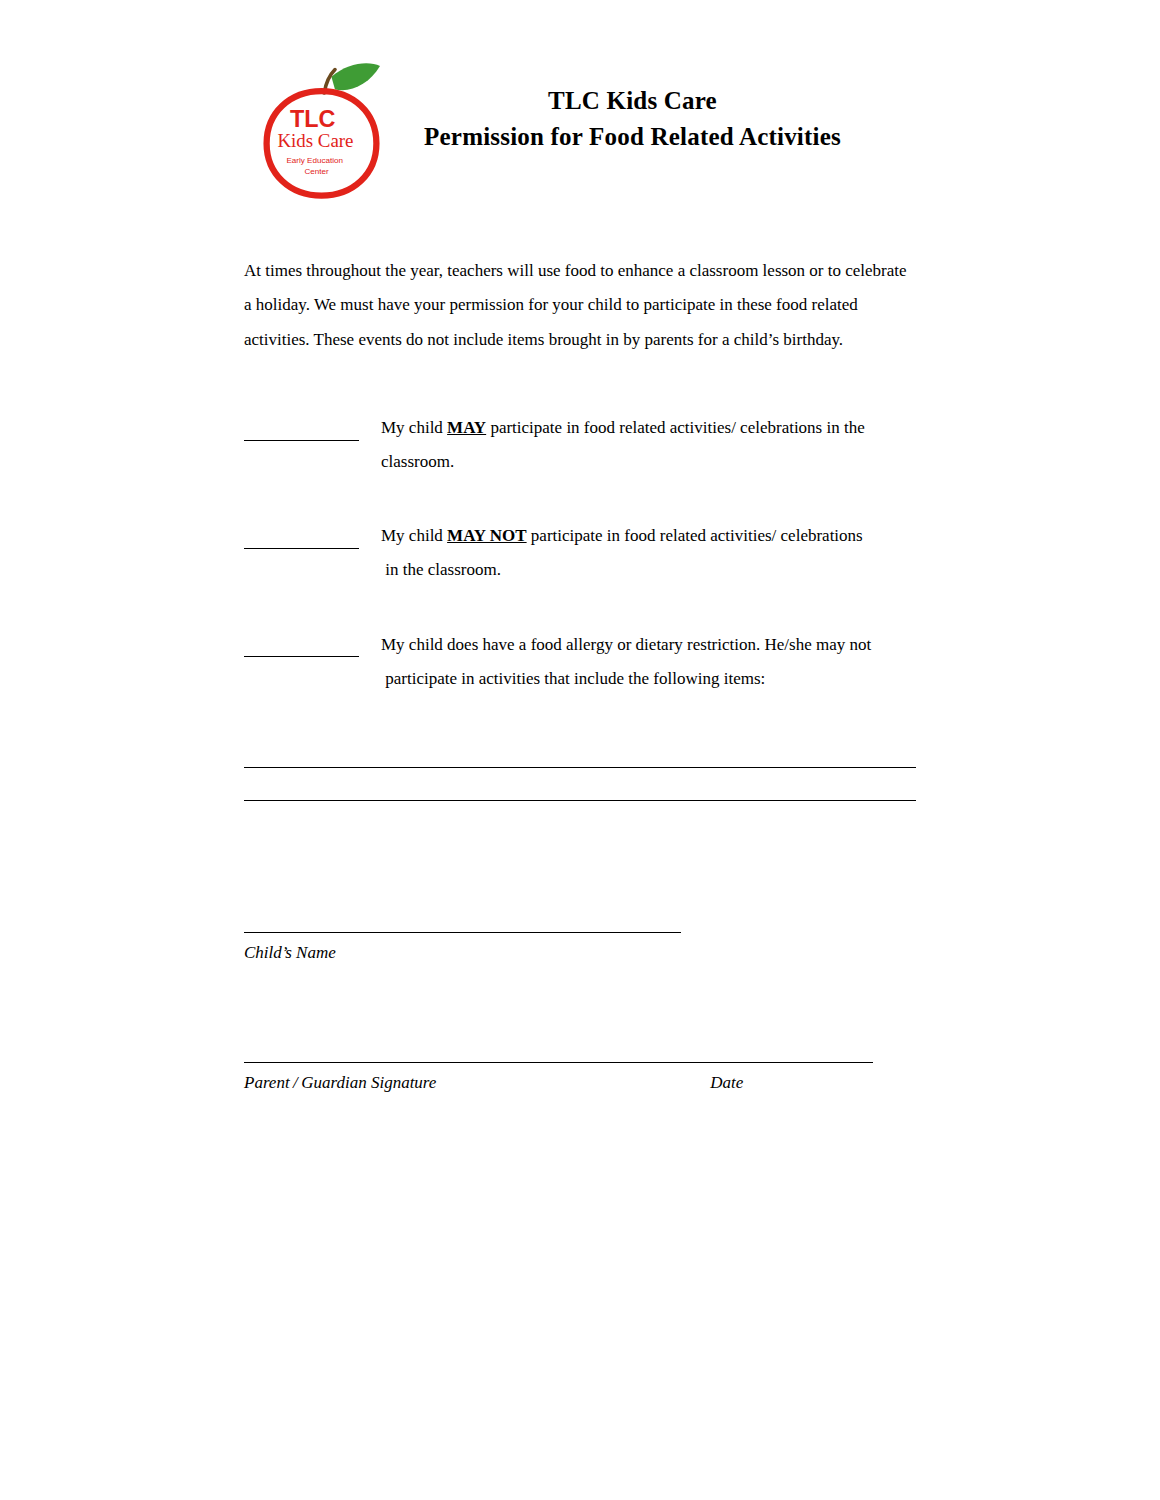TLC Kids Care Early Education Center
TLC Kids Care
Permission for Food Related Activities
At times throughout the year, teachers will use food to enhance a classroom lesson or to celebrate a holiday. We must have your permission for your child to participate in these food related activities. These events do not include items brought in by parents for a child’s birthday.
My child MAY participate in food related activities/ celebrations in the classroom.
My child MAY NOT participate in food related activities/ celebrations in the classroom.
My child does have a food allergy or dietary restriction. He/she may not participate in activities that include the following items:
Child’s Name
Parent / Guardian Signature Date